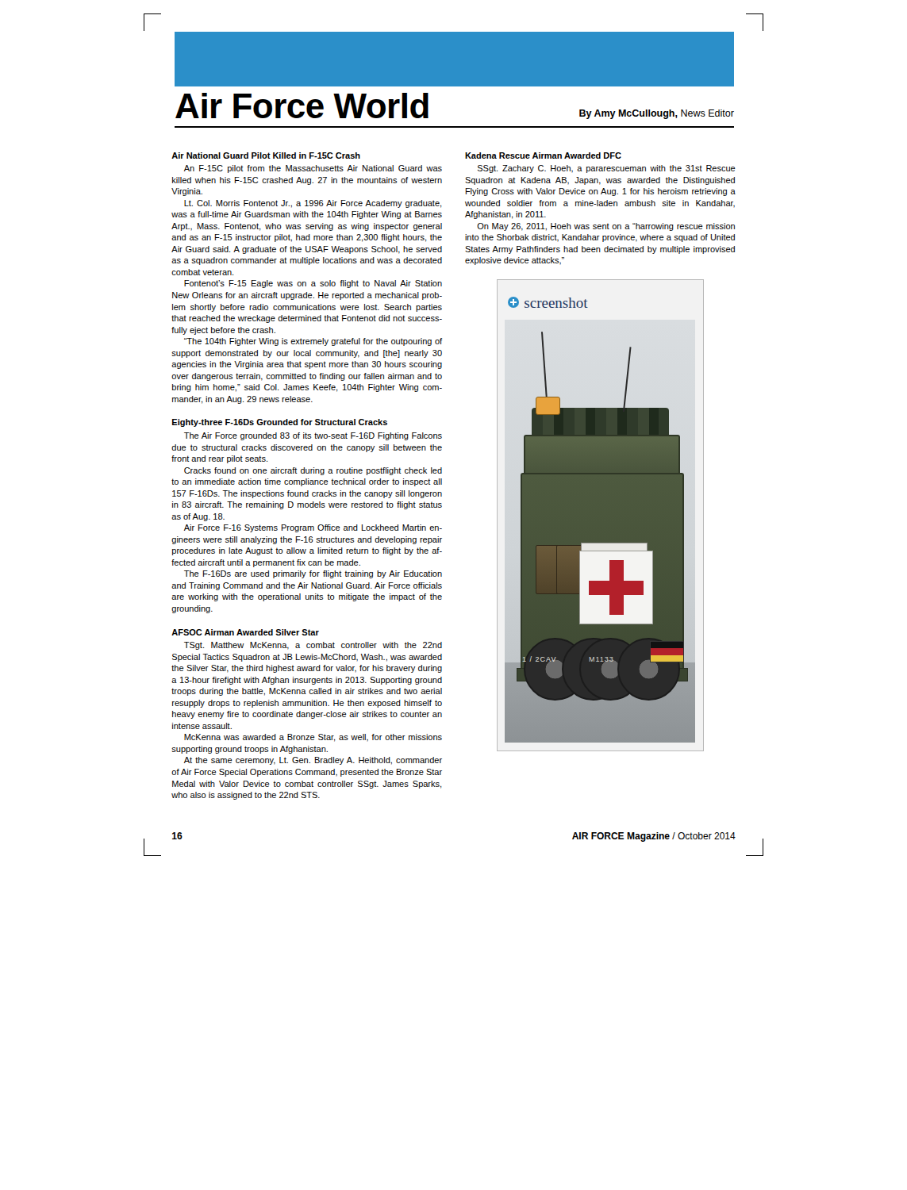Air Force World
By Amy McCullough, News Editor
Air National Guard Pilot Killed in F-15C Crash
An F-15C pilot from the Massachusetts Air National Guard was killed when his F-15C crashed Aug. 27 in the mountains of western Virginia.
Lt. Col. Morris Fontenot Jr., a 1996 Air Force Academy graduate, was a full-time Air Guardsman with the 104th Fighter Wing at Barnes Arpt., Mass. Fontenot, who was serving as wing inspector general and as an F-15 instructor pilot, had more than 2,300 flight hours, the Air Guard said. A graduate of the USAF Weapons School, he served as a squadron commander at multiple locations and was a decorated combat veteran.
Fontenot’s F-15 Eagle was on a solo flight to Naval Air Station New Orleans for an aircraft upgrade. He reported a mechanical problem shortly before radio communications were lost. Search parties that reached the wreckage determined that Fontenot did not successfully eject before the crash.
“The 104th Fighter Wing is extremely grateful for the outpouring of support demonstrated by our local community, and [the] nearly 30 agencies in the Virginia area that spent more than 30 hours scouring over dangerous terrain, committed to finding our fallen airman and to bring him home,” said Col. James Keefe, 104th Fighter Wing commander, in an Aug. 29 news release.
Eighty-three F-16Ds Grounded for Structural Cracks
The Air Force grounded 83 of its two-seat F-16D Fighting Falcons due to structural cracks discovered on the canopy sill between the front and rear pilot seats.
Cracks found on one aircraft during a routine postflight check led to an immediate action time compliance technical order to inspect all 157 F-16Ds. The inspections found cracks in the canopy sill longeron in 83 aircraft. The remaining D models were restored to flight status as of Aug. 18.
Air Force F-16 Systems Program Office and Lockheed Martin engineers were still analyzing the F-16 structures and developing repair procedures in late August to allow a limited return to flight by the affected aircraft until a permanent fix can be made.
The F-16Ds are used primarily for flight training by Air Education and Training Command and the Air National Guard. Air Force officials are working with the operational units to mitigate the impact of the grounding.
AFSOC Airman Awarded Silver Star
TSgt. Matthew McKenna, a combat controller with the 22nd Special Tactics Squadron at JB Lewis-McChord, Wash., was awarded the Silver Star, the third highest award for valor, for his bravery during a 13-hour firefight with Afghan insurgents in 2013. Supporting ground troops during the battle, McKenna called in air strikes and two aerial resupply drops to replenish ammunition. He then exposed himself to heavy enemy fire to coordinate danger-close air strikes to counter an intense assault.
McKenna was awarded a Bronze Star, as well, for other missions supporting ground troops in Afghanistan.
At the same ceremony, Lt. Gen. Bradley A. Heithold, commander of Air Force Special Operations Command, presented the Bronze Star Medal with Valor Device to combat controller SSgt. James Sparks, who also is assigned to the 22nd STS.
Kadena Rescue Airman Awarded DFC
SSgt. Zachary C. Hoeh, a pararescueman with the 31st Rescue Squadron at Kadena AB, Japan, was awarded the Distinguished Flying Cross with Valor Device on Aug. 1 for his heroism retrieving a wounded soldier from a mine-laden ambush site in Kandahar, Afghanistan, in 2011.
On May 26, 2011, Hoeh was sent on a “harrowing rescue mission into the Shorbak district, Kandahar province, where a squad of United States Army Pathfinders had been decimated by multiple improvised explosive device attacks,”
screenshot
1 / 2CAV
M1133
MEV-17
16
AIR FORCE Magazine / October 2014